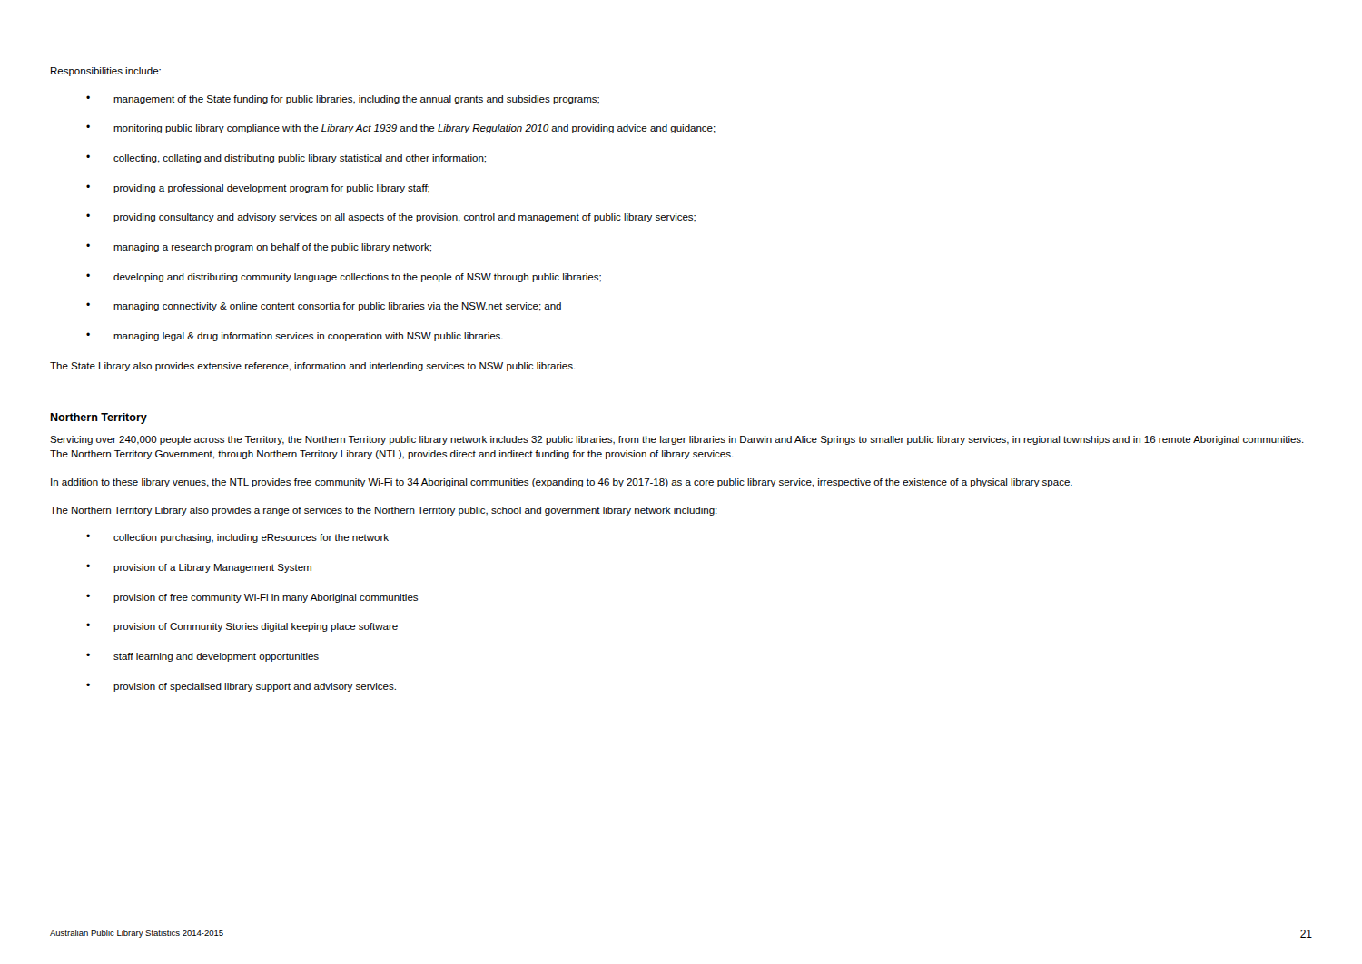Responsibilities include:
management of the State funding for public libraries, including the annual grants and subsidies programs;
monitoring public library compliance with the Library Act 1939 and the Library Regulation 2010 and providing advice and guidance;
collecting, collating and distributing public library statistical and other information;
providing a professional development program for public library staff;
providing consultancy and advisory services on all aspects of the provision, control and management of public library services;
managing a research program on behalf of the public library network;
developing and distributing community language collections to the people of NSW through public libraries;
managing connectivity & online content consortia for public libraries via the NSW.net service; and
managing legal & drug information services in cooperation with NSW public libraries.
The State Library also provides extensive reference, information and interlending services to NSW public libraries.
Northern Territory
Servicing over 240,000 people across the Territory, the Northern Territory public library network includes 32 public libraries, from the larger libraries in Darwin and Alice Springs to smaller public library services, in regional townships and in 16 remote Aboriginal communities. The Northern Territory Government, through Northern Territory Library (NTL), provides direct and indirect funding for the provision of library services.
In addition to these library venues, the NTL provides free community Wi-Fi to 34 Aboriginal communities (expanding to 46 by 2017-18) as a core public library service, irrespective of the existence of a physical library space.
The Northern Territory Library also provides a range of services to the Northern Territory public, school and government library network including:
collection purchasing, including eResources for the network
provision of a Library Management System
provision of free community Wi-Fi in many Aboriginal communities
provision of Community Stories digital keeping place software
staff learning and development opportunities
provision of specialised library support and advisory services.
Australian Public Library Statistics 2014-2015 21